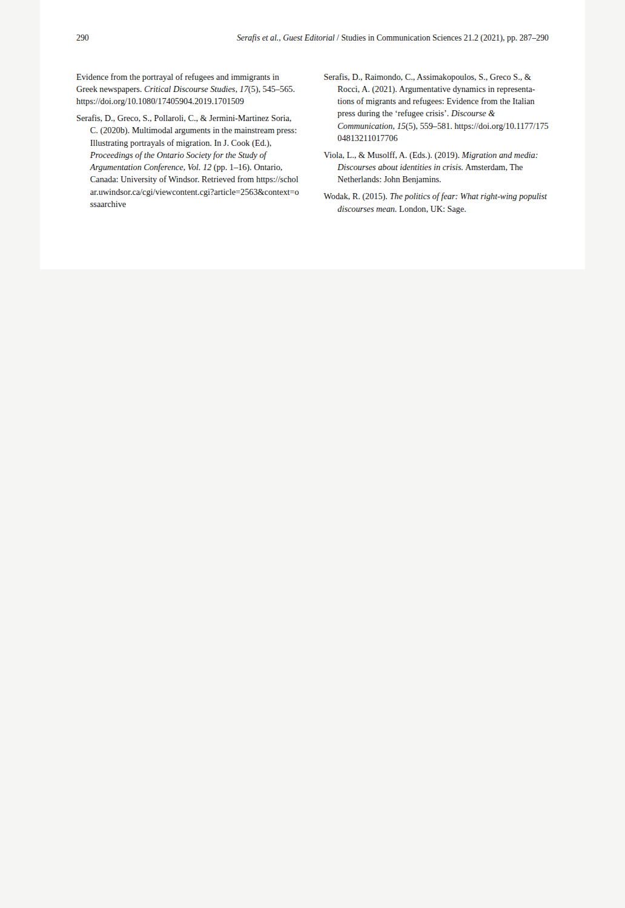290 Serafis et al., Guest Editorial / Studies in Communication Sciences 21.2 (2021), pp. 287–290
Evidence from the portrayal of refugees and immigrants in Greek newspapers. Critical Discourse Studies, 17(5), 545–565. https://doi.org/10.1080/17405904.2019.1701509
Serafis, D., Greco, S., Pollaroli, C., & Jermini-Martinez Soria, C. (2020b). Multimodal arguments in the mainstream press: Illustrating portrayals of migration. In J. Cook (Ed.), Proceedings of the Ontario Society for the Study of Argumentation Conference, Vol. 12 (pp. 1–16). Ontario, Canada: University of Windsor. Retrieved from https://scholar.uwindsor.ca/cgi/viewcontent.cgi?article=2563&context=ossaarchive
Serafis, D., Raimondo, C., Assimakopoulos, S., Greco S., & Rocci, A. (2021). Argumentative dynamics in representations of migrants and refugees: Evidence from the Italian press during the ‘refugee crisis’. Discourse & Communication, 15(5), 559–581. https://doi.org/10.1177/17504813211017706
Viola, L., & Musolff, A. (Eds.). (2019). Migration and media: Discourses about identities in crisis. Amsterdam, The Netherlands: John Benjamins.
Wodak, R. (2015). The politics of fear: What right-wing populist discourses mean. London, UK: Sage.